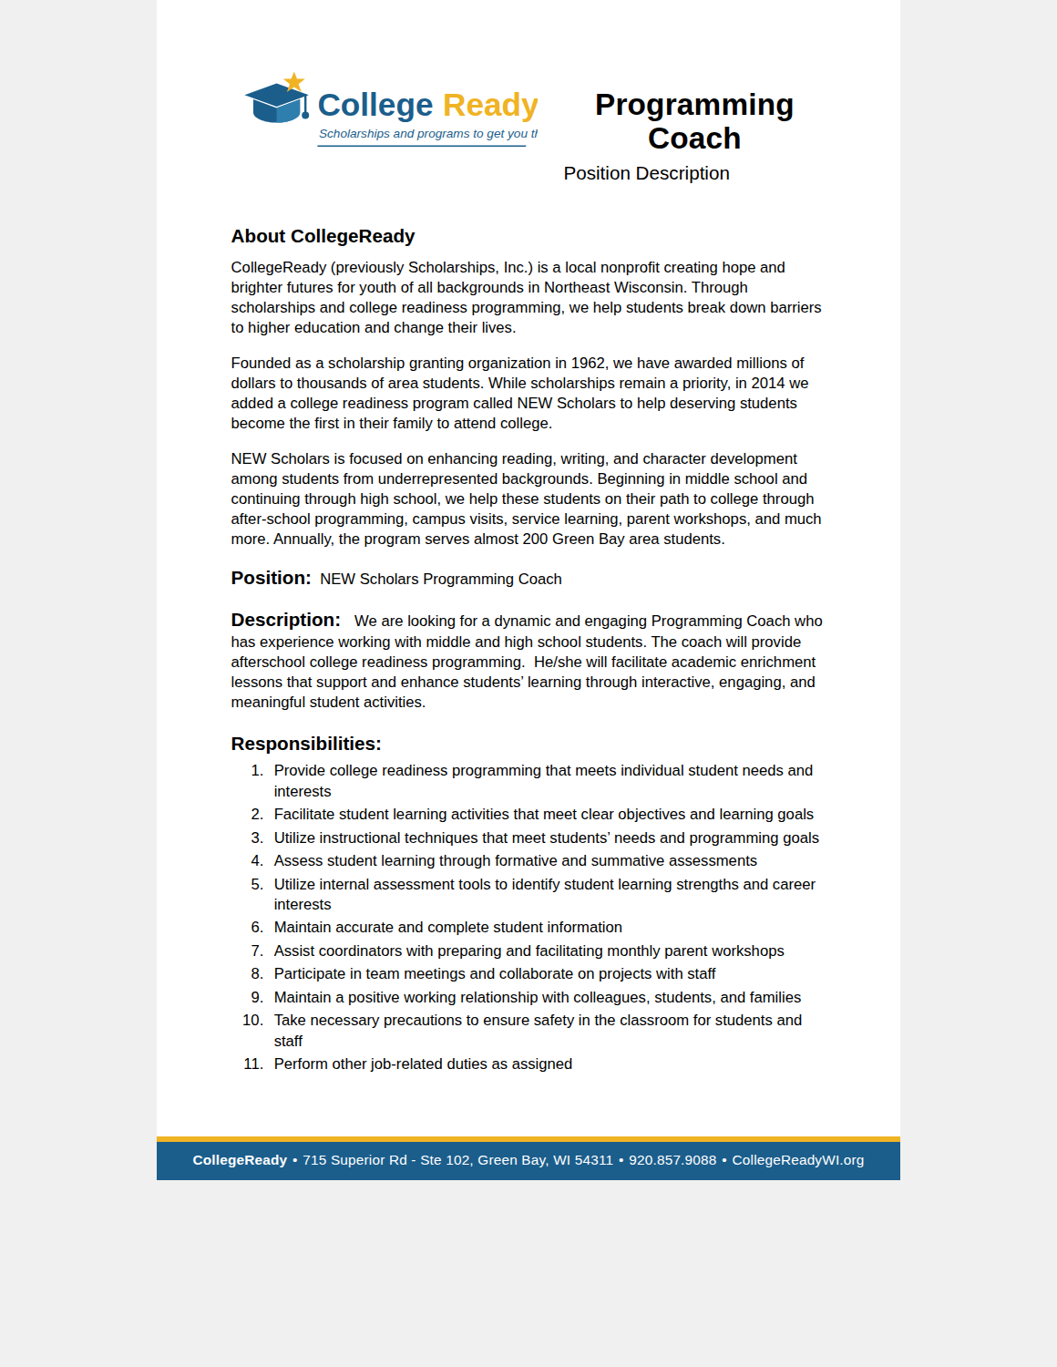College Ready Scholarships and programs to get you there
Programming
Coach
Position Description
About CollegeReady
CollegeReady (previously Scholarships, Inc.) is a local nonprofit creating hope and brighter futures for youth of all backgrounds in Northeast Wisconsin. Through scholarships and college readiness programming, we help students break down barriers to higher education and change their lives.
Founded as a scholarship granting organization in 1962, we have awarded millions of dollars to thousands of area students. While scholarships remain a priority, in 2014 we added a college readiness program called NEW Scholars to help deserving students become the first in their family to attend college.
NEW Scholars is focused on enhancing reading, writing, and character development among students from underrepresented backgrounds. Beginning in middle school and continuing through high school, we help these students on their path to college through after-school programming, campus visits, service learning, parent workshops, and much more. Annually, the program serves almost 200 Green Bay area students.
Position: NEW Scholars Programming Coach
Description: We are looking for a dynamic and engaging Programming Coach who has experience working with middle and high school students. The coach will provide afterschool college readiness programming. He/she will facilitate academic enrichment lessons that support and enhance students’ learning through interactive, engaging, and meaningful student activities.
Responsibilities:
Provide college readiness programming that meets individual student needs and interests
Facilitate student learning activities that meet clear objectives and learning goals
Utilize instructional techniques that meet students’ needs and programming goals
Assess student learning through formative and summative assessments
Utilize internal assessment tools to identify student learning strengths and career interests
Maintain accurate and complete student information
Assist coordinators with preparing and facilitating monthly parent workshops
Participate in team meetings and collaborate on projects with staff
Maintain a positive working relationship with colleagues, students, and families
Take necessary precautions to ensure safety in the classroom for students and staff
Perform other job-related duties as assigned
CollegeReady•715 Superior Rd - Ste 102, Green Bay, WI 54311•920.857.9088•CollegeReadyWI.org